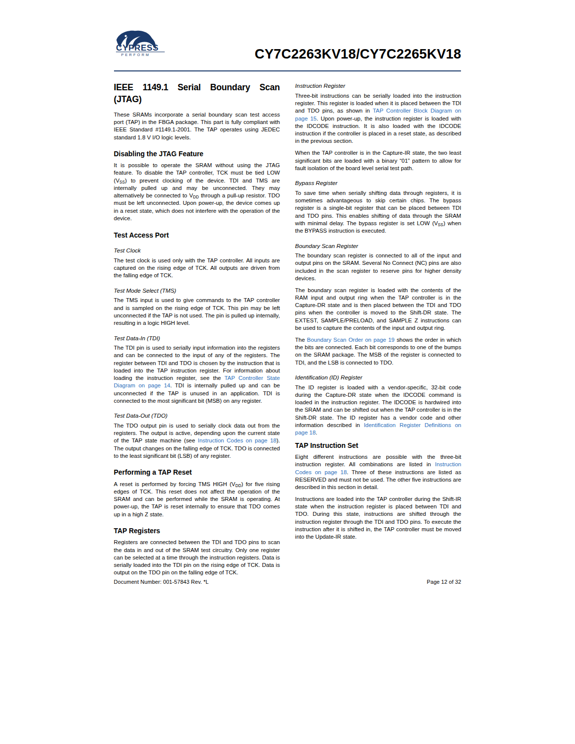CYPRESS PERFORM
CY7C2263KV18/CY7C2265KV18
IEEE 1149.1 Serial Boundary Scan (JTAG)
These SRAMs incorporate a serial boundary scan test access port (TAP) in the FBGA package. This part is fully compliant with IEEE Standard #1149.1-2001. The TAP operates using JEDEC standard 1.8 V I/O logic levels.
Disabling the JTAG Feature
It is possible to operate the SRAM without using the JTAG feature. To disable the TAP controller, TCK must be tied LOW (VSS) to prevent clocking of the device. TDI and TMS are internally pulled up and may be unconnected. They may alternatively be connected to VDD through a pull-up resistor. TDO must be left unconnected. Upon power-up, the device comes up in a reset state, which does not interfere with the operation of the device.
Test Access Port
Test Clock
The test clock is used only with the TAP controller. All inputs are captured on the rising edge of TCK. All outputs are driven from the falling edge of TCK.
Test Mode Select (TMS)
The TMS input is used to give commands to the TAP controller and is sampled on the rising edge of TCK. This pin may be left unconnected if the TAP is not used. The pin is pulled up internally, resulting in a logic HIGH level.
Test Data-In (TDI)
The TDI pin is used to serially input information into the registers and can be connected to the input of any of the registers. The register between TDI and TDO is chosen by the instruction that is loaded into the TAP instruction register. For information about loading the instruction register, see the TAP Controller State Diagram on page 14. TDI is internally pulled up and can be unconnected if the TAP is unused in an application. TDI is connected to the most significant bit (MSB) on any register.
Test Data-Out (TDO)
The TDO output pin is used to serially clock data out from the registers. The output is active, depending upon the current state of the TAP state machine (see Instruction Codes on page 18). The output changes on the falling edge of TCK. TDO is connected to the least significant bit (LSB) of any register.
Performing a TAP Reset
A reset is performed by forcing TMS HIGH (VDD) for five rising edges of TCK. This reset does not affect the operation of the SRAM and can be performed while the SRAM is operating. At power-up, the TAP is reset internally to ensure that TDO comes up in a high Z state.
TAP Registers
Registers are connected between the TDI and TDO pins to scan the data in and out of the SRAM test circuitry. Only one register can be selected at a time through the instruction registers. Data is serially loaded into the TDI pin on the rising edge of TCK. Data is output on the TDO pin on the falling edge of TCK.
Instruction Register
Three-bit instructions can be serially loaded into the instruction register. This register is loaded when it is placed between the TDI and TDO pins, as shown in TAP Controller Block Diagram on page 15. Upon power-up, the instruction register is loaded with the IDCODE instruction. It is also loaded with the IDCODE instruction if the controller is placed in a reset state, as described in the previous section.
When the TAP controller is in the Capture-IR state, the two least significant bits are loaded with a binary “01” pattern to allow for fault isolation of the board level serial test path.
Bypass Register
To save time when serially shifting data through registers, it is sometimes advantageous to skip certain chips. The bypass register is a single-bit register that can be placed between TDI and TDO pins. This enables shifting of data through the SRAM with minimal delay. The bypass register is set LOW (VSS) when the BYPASS instruction is executed.
Boundary Scan Register
The boundary scan register is connected to all of the input and output pins on the SRAM. Several No Connect (NC) pins are also included in the scan register to reserve pins for higher density devices.
The boundary scan register is loaded with the contents of the RAM input and output ring when the TAP controller is in the Capture-DR state and is then placed between the TDI and TDO pins when the controller is moved to the Shift-DR state. The EXTEST, SAMPLE/PRELOAD, and SAMPLE Z instructions can be used to capture the contents of the input and output ring.
The Boundary Scan Order on page 19 shows the order in which the bits are connected. Each bit corresponds to one of the bumps on the SRAM package. The MSB of the register is connected to TDI, and the LSB is connected to TDO.
Identification (ID) Register
The ID register is loaded with a vendor-specific, 32-bit code during the Capture-DR state when the IDCODE command is loaded in the instruction register. The IDCODE is hardwired into the SRAM and can be shifted out when the TAP controller is in the Shift-DR state. The ID register has a vendor code and other information described in Identification Register Definitions on page 18.
TAP Instruction Set
Eight different instructions are possible with the three-bit instruction register. All combinations are listed in Instruction Codes on page 18. Three of these instructions are listed as RESERVED and must not be used. The other five instructions are described in this section in detail.
Instructions are loaded into the TAP controller during the Shift-IR state when the instruction register is placed between TDI and TDO. During this state, instructions are shifted through the instruction register through the TDI and TDO pins. To execute the instruction after it is shifted in, the TAP controller must be moved into the Update-IR state.
Document Number: 001-57843 Rev. *L
Page 12 of 32